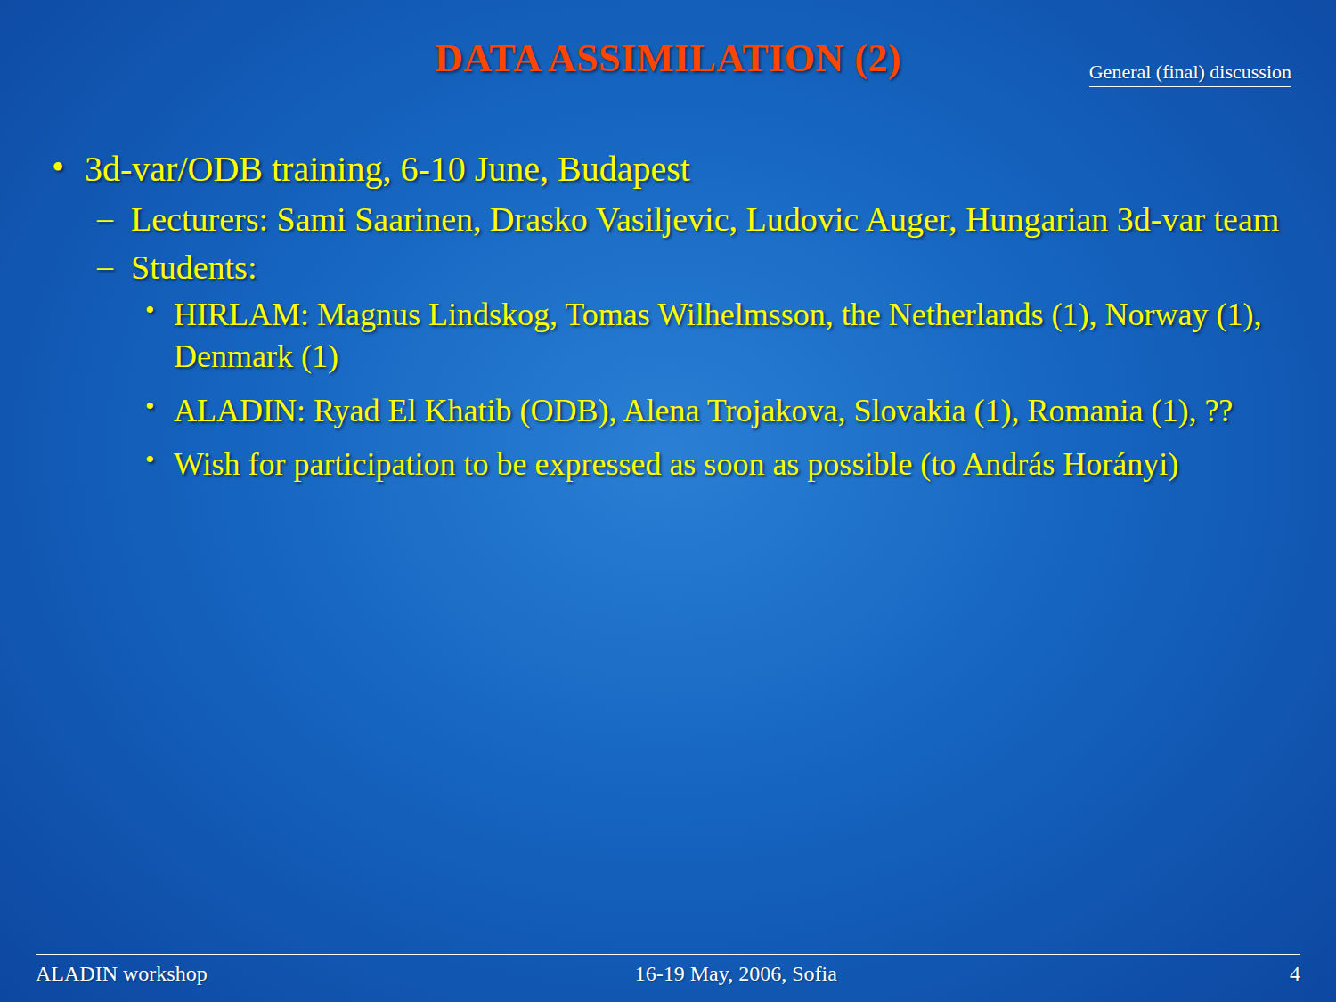General (final) discussion
DATA ASSIMILATION (2)
3d-var/ODB training, 6-10 June, Budapest
Lecturers: Sami Saarinen, Drasko Vasiljevic, Ludovic Auger, Hungarian 3d-var team
Students:
HIRLAM: Magnus Lindskog, Tomas Wilhelmsson, the Netherlands (1), Norway (1), Denmark (1)
ALADIN: Ryad El Khatib (ODB), Alena Trojakova, Slovakia (1), Romania (1), ??
Wish for participation to be expressed as soon as possible (to András Horányi)
ALADIN workshop
16-19 May, 2006, Sofia
4